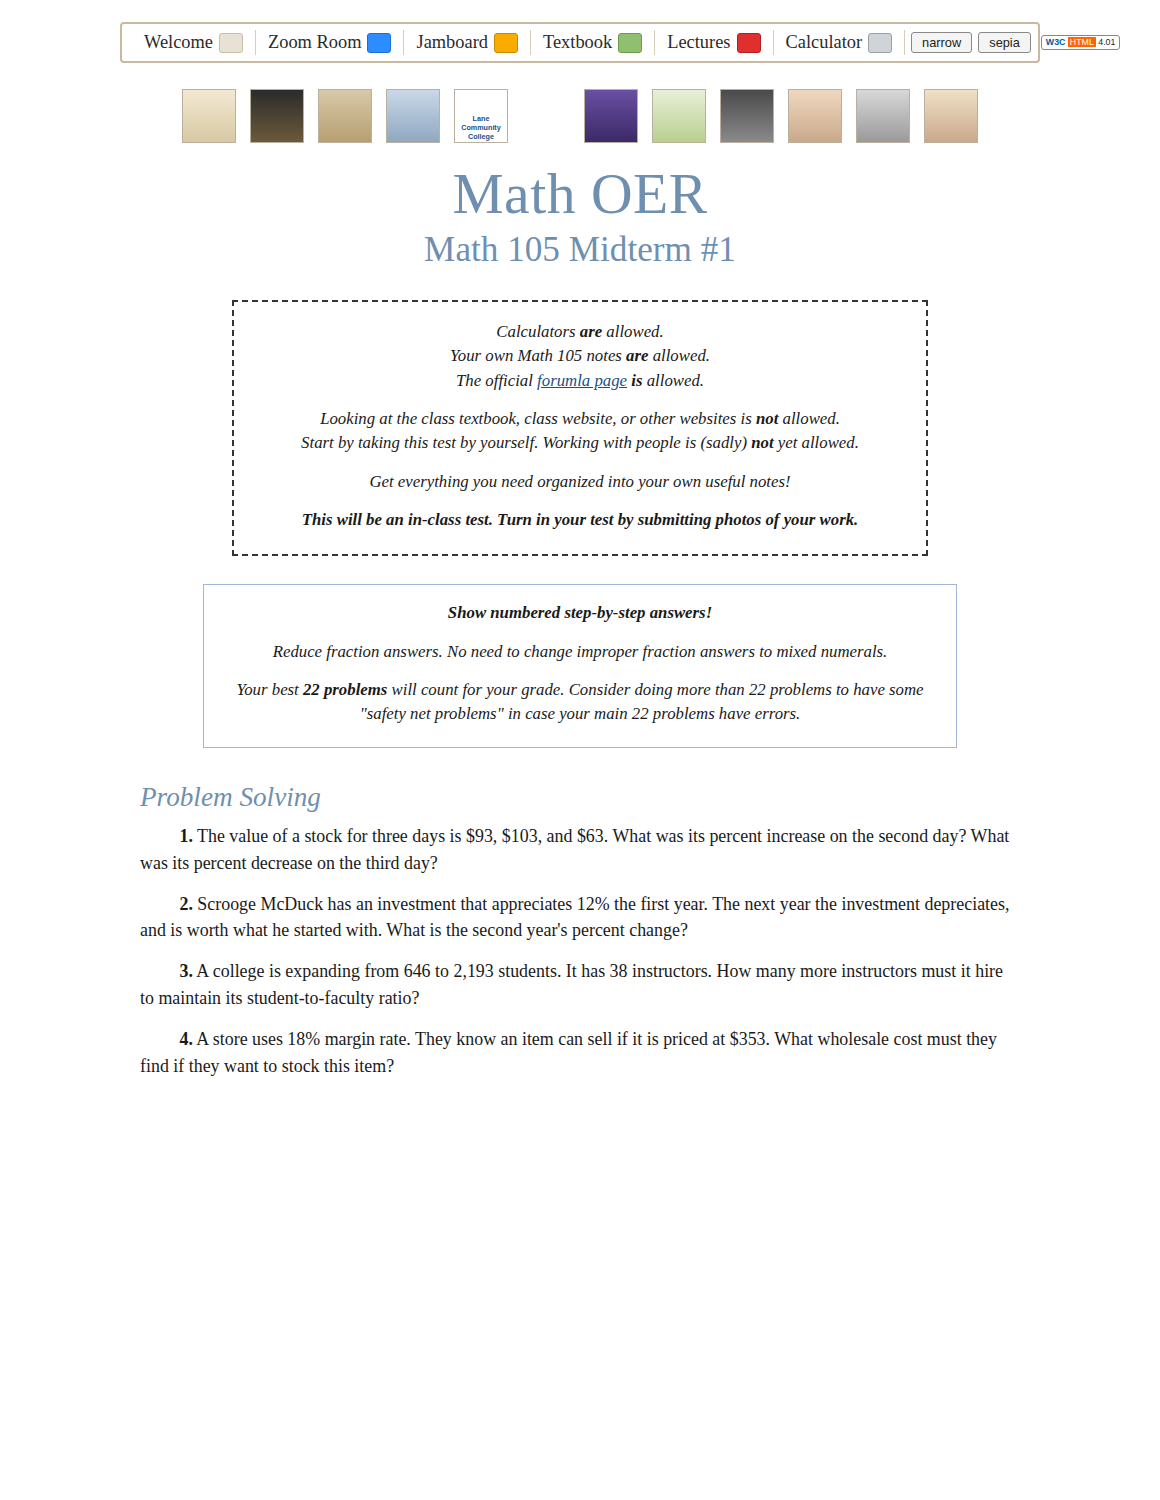Welcome
Zoom Room
Jamboard
Textbook
Lectures
Calculator
narrow sepia W3C HTML 4.01
Lane Community College
Math OER
Math 105 Midterm #1
Calculators are allowed.
Your own Math 105 notes are allowed.
The official forumla page is allowed.
Looking at the class textbook, class website, or other websites is not allowed.
Start by taking this test by yourself. Working with people is (sadly) not yet allowed.
Get everything you need organized into your own useful notes!
This will be an in-class test. Turn in your test by submitting photos of your work.
Show numbered step-by-step answers!
Reduce fraction answers. No need to change improper fraction answers to mixed numerals.
Your best 22 problems will count for your grade. Consider doing more than 22 problems to have some "safety net problems" in case your main 22 problems have errors.
Problem Solving
1. The value of a stock for three days is $93, $103, and $63. What was its percent increase on the second day? What was its percent decrease on the third day?
2. Scrooge McDuck has an investment that appreciates 12% the first year. The next year the investment depreciates, and is worth what he started with. What is the second year's percent change?
3. A college is expanding from 646 to 2,193 students. It has 38 instructors. How many more instructors must it hire to maintain its student-to-faculty ratio?
4. A store uses 18% margin rate. They know an item can sell if it is priced at $353. What wholesale cost must they find if they want to stock this item?